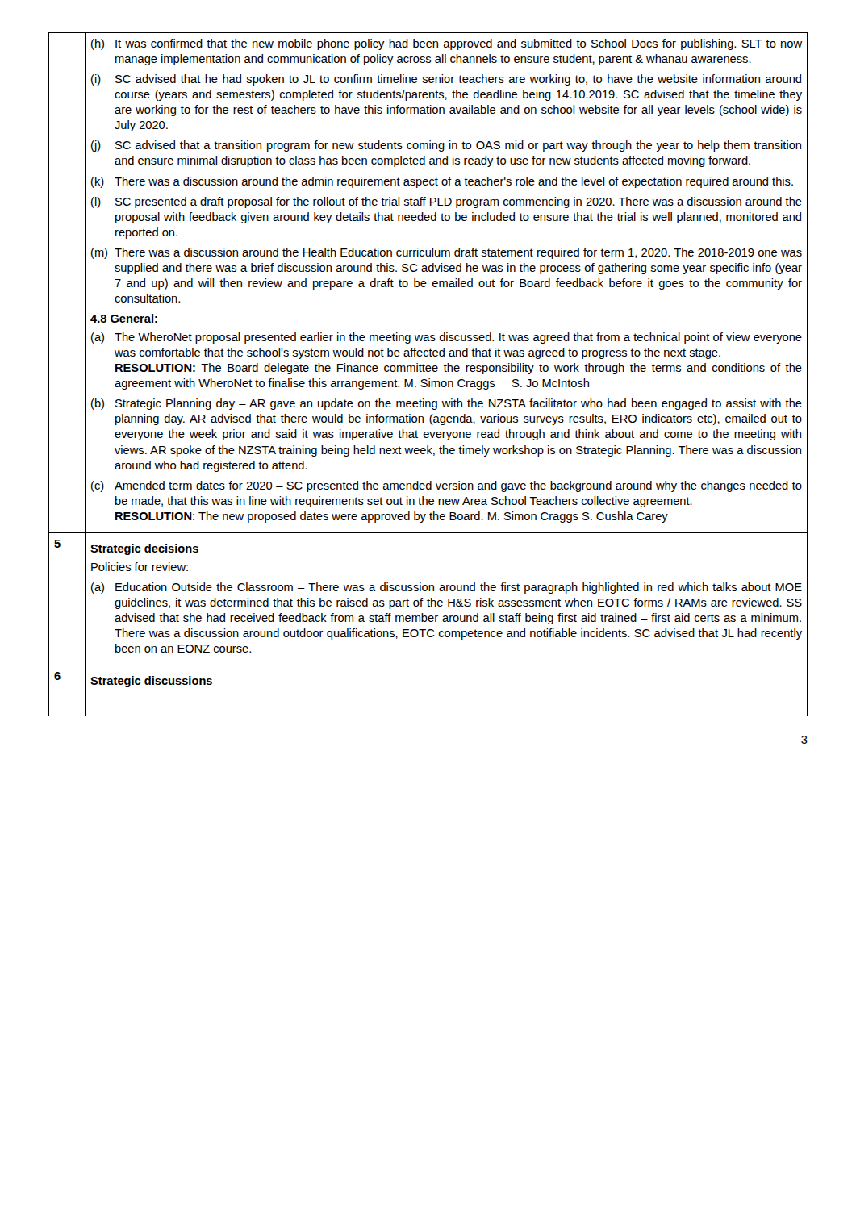| | (h) It was confirmed that the new mobile phone policy had been approved and submitted to School Docs for publishing. SLT to now manage implementation and communication of policy across all channels to ensure student, parent & whanau awareness. (i) SC advised that he had spoken to JL to confirm timeline senior teachers are working to, to have the website information around course (years and semesters) completed for students/parents, the deadline being 14.10.2019. SC advised that the timeline they are working to for the rest of teachers to have this information available and on school website for all year levels (school wide) is July 2020. (j) SC advised that a transition program for new students coming in to OAS mid or part way through the year to help them transition and ensure minimal disruption to class has been completed and is ready to use for new students affected moving forward. (k) There was a discussion around the admin requirement aspect of a teacher's role and the level of expectation required around this. (l) SC presented a draft proposal for the rollout of the trial staff PLD program commencing in 2020. There was a discussion around the proposal with feedback given around key details that needed to be included to ensure that the trial is well planned, monitored and reported on. (m) There was a discussion around the Health Education curriculum draft statement required for term 1, 2020. The 2018-2019 one was supplied and there was a brief discussion around this. SC advised he was in the process of gathering some year specific info (year 7 and up) and will then review and prepare a draft to be emailed out for Board feedback before it goes to the community for consultation. 4.8 General: (a) The WheroNet proposal presented earlier in the meeting was discussed. It was agreed that from a technical point of view everyone was comfortable that the school's system would not be affected and that it was agreed to progress to the next stage. RESOLUTION: The Board delegate the Finance committee the responsibility to work through the terms and conditions of the agreement with WheroNet to finalise this arrangement. M. Simon Craggs S. Jo McIntosh (b) Strategic Planning day – AR gave an update on the meeting with the NZSTA facilitator who had been engaged to assist with the planning day. AR advised that there would be information (agenda, various surveys results, ERO indicators etc), emailed out to everyone the week prior and said it was imperative that everyone read through and think about and come to the meeting with views. AR spoke of the NZSTA training being held next week, the timely workshop is on Strategic Planning. There was a discussion around who had registered to attend. (c) Amended term dates for 2020 – SC presented the amended version and gave the background around why the changes needed to be made, that this was in line with requirements set out in the new Area School Teachers collective agreement. RESOLUTION : The new proposed dates were approved by the Board. M. Simon Craggs S. Cushla Carey |
| 5 | Strategic decisions Policies for review: (a) Education Outside the Classroom – There was a discussion around the first paragraph highlighted in red which talks about MOE guidelines, it was determined that this be raised as part of the H&S risk assessment when EOTC forms / RAMs are reviewed. SS advised that she had received feedback from a staff member around all staff being first aid trained – first aid certs as a minimum. There was a discussion around outdoor qualifications, EOTC competence and notifiable incidents. SC advised that JL had recently been on an EONZ course. |
| 6 | Strategic discussions |
3